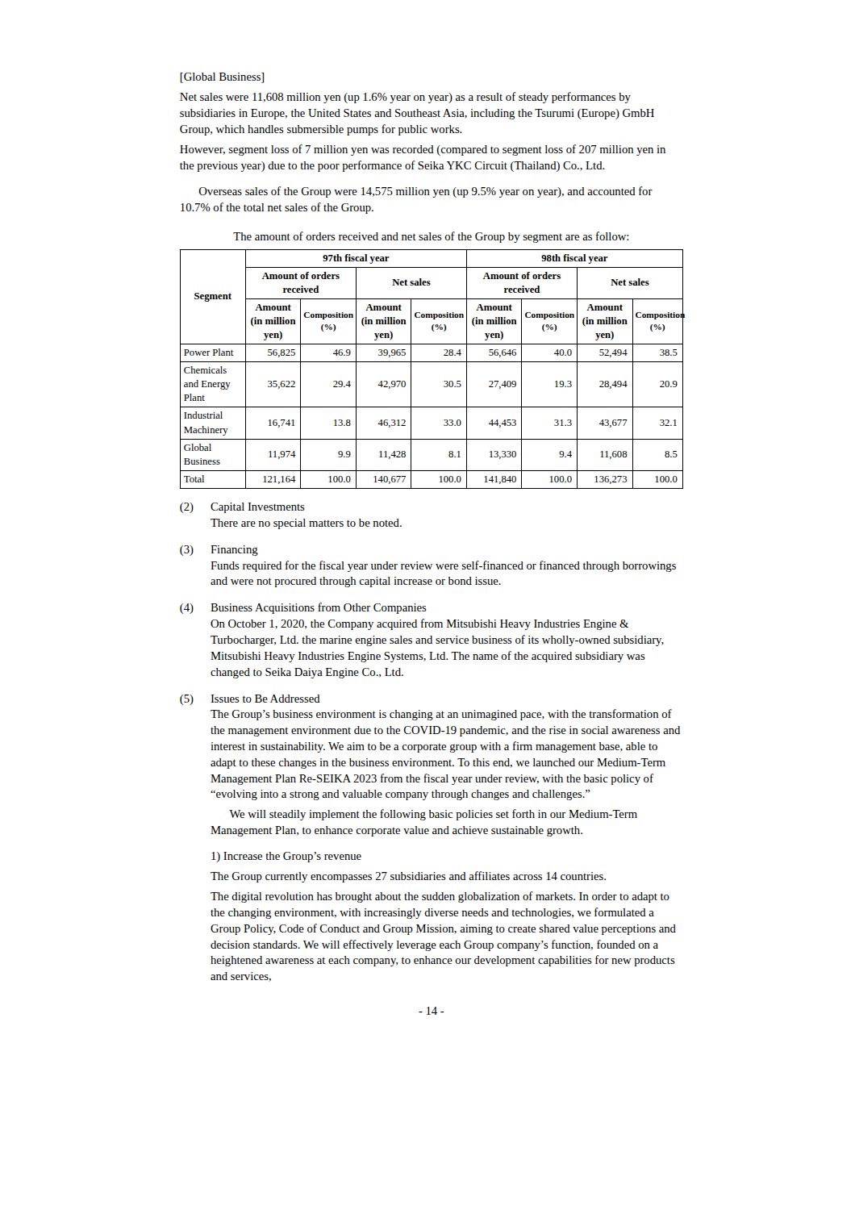[Global Business]
Net sales were 11,608 million yen (up 1.6% year on year) as a result of steady performances by subsidiaries in Europe, the United States and Southeast Asia, including the Tsurumi (Europe) GmbH Group, which handles submersible pumps for public works.
However, segment loss of 7 million yen was recorded (compared to segment loss of 207 million yen in the previous year) due to the poor performance of Seika YKC Circuit (Thailand) Co., Ltd.
Overseas sales of the Group were 14,575 million yen (up 9.5% year on year), and accounted for 10.7% of the total net sales of the Group.
The amount of orders received and net sales of the Group by segment are as follow:
| Segment | 97th fiscal year | 98th fiscal year |
| --- | --- | --- |
| Amount of orders received | Net sales | Amount of orders received | Net sales |
| Amount (in million yen) | Composition (%) | Amount (in million yen) | Composition (%) | Amount (in million yen) | Composition (%) | Amount (in million yen) | Composition (%) |
| Power Plant | 56,825 | 46.9 | 39,965 | 28.4 | 56,646 | 40.0 | 52,494 | 38.5 |
| Chemicals and Energy Plant | 35,622 | 29.4 | 42,970 | 30.5 | 27,409 | 19.3 | 28,494 | 20.9 |
| Industrial Machinery | 16,741 | 13.8 | 46,312 | 33.0 | 44,453 | 31.3 | 43,677 | 32.1 |
| Global Business | 11,974 | 9.9 | 11,428 | 8.1 | 13,330 | 9.4 | 11,608 | 8.5 |
| Total | 121,164 | 100.0 | 140,677 | 100.0 | 141,840 | 100.0 | 136,273 | 100.0 |
(2) Capital Investments
There are no special matters to be noted.
(3) Financing
Funds required for the fiscal year under review were self-financed or financed through borrowings and were not procured through capital increase or bond issue.
(4) Business Acquisitions from Other Companies
On October 1, 2020, the Company acquired from Mitsubishi Heavy Industries Engine & Turbocharger, Ltd. the marine engine sales and service business of its wholly-owned subsidiary, Mitsubishi Heavy Industries Engine Systems, Ltd. The name of the acquired subsidiary was changed to Seika Daiya Engine Co., Ltd.
(5) Issues to Be Addressed
The Group’s business environment is changing at an unimagined pace, with the transformation of the management environment due to the COVID-19 pandemic, and the rise in social awareness and interest in sustainability. We aim to be a corporate group with a firm management base, able to adapt to these changes in the business environment. To this end, we launched our Medium-Term Management Plan Re-SEIKA 2023 from the fiscal year under review, with the basic policy of “evolving into a strong and valuable company through changes and challenges.”
We will steadily implement the following basic policies set forth in our Medium-Term Management Plan, to enhance corporate value and achieve sustainable growth.
1) Increase the Group’s revenue
The Group currently encompasses 27 subsidiaries and affiliates across 14 countries.
The digital revolution has brought about the sudden globalization of markets. In order to adapt to the changing environment, with increasingly diverse needs and technologies, we formulated a Group Policy, Code of Conduct and Group Mission, aiming to create shared value perceptions and decision standards. We will effectively leverage each Group company’s function, founded on a heightened awareness at each company, to enhance our development capabilities for new products and services,
- 14 -